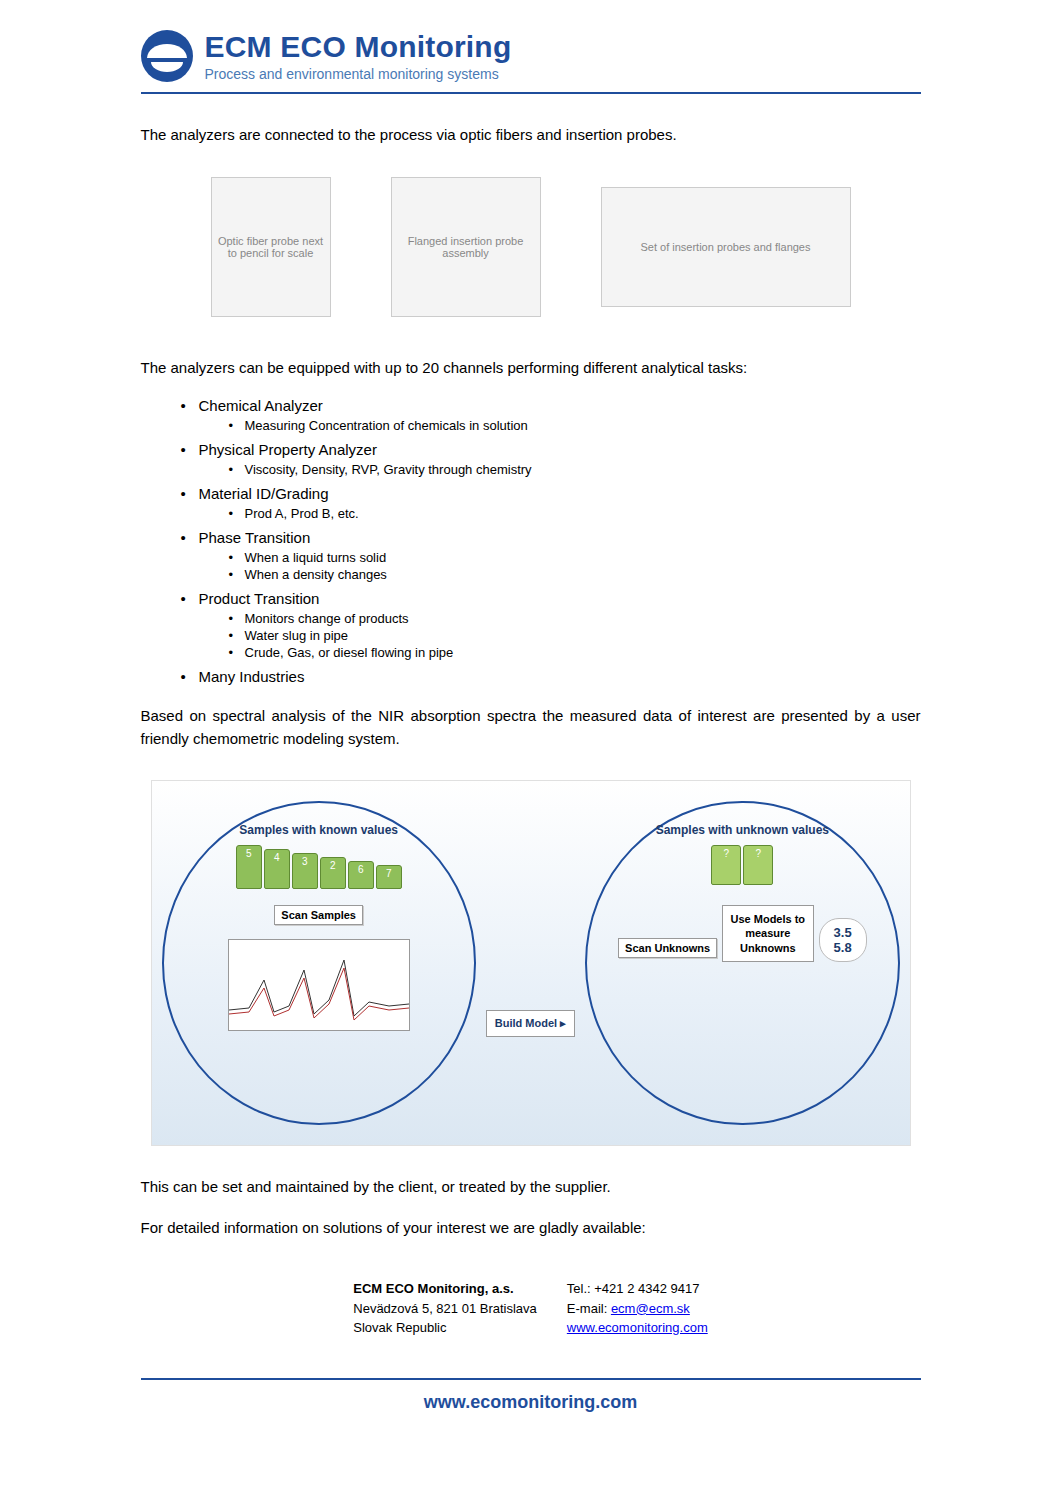ECM ECO Monitoring
Process and environmental monitoring systems
The analyzers are connected to the process via optic fibers and insertion probes.
Optic fiber probe next to pencil for scale
Flanged insertion probe assembly
Set of insertion probes and flanges
The analyzers can be equipped with up to 20 channels performing different analytical tasks:
Chemical Analyzer
Measuring Concentration of chemicals in solution
Physical Property Analyzer
Viscosity, Density, RVP, Gravity through chemistry
Material ID/Grading
Prod A, Prod B, etc.
Phase Transition
When a liquid turns solid
When a density changes
Product Transition
Monitors change of products
Water slug in pipe
Crude, Gas, or diesel flowing in pipe
Many Industries
Based on spectral analysis of the NIR absorption spectra the measured data of interest are presented by a user friendly chemometric modeling system.
Samples with known values
5
4
3
2
6
7
Scan Samples
Build Model ▸
Samples with unknown values
?
?
Scan Unknowns
Use Models to
measure
Unknowns
3.5
5.8
This can be set and maintained by the client, or treated by the supplier.
For detailed information on solutions of your interest we are gladly available:
ECM ECO Monitoring, a.s. Nevädzová 5, 821 01 Bratislava
Slovak Republic
Tel.: +421 2 4342 9417
E-mail: ecm@ecm.sk
www.ecomonitoring.com
www.ecomonitoring.com